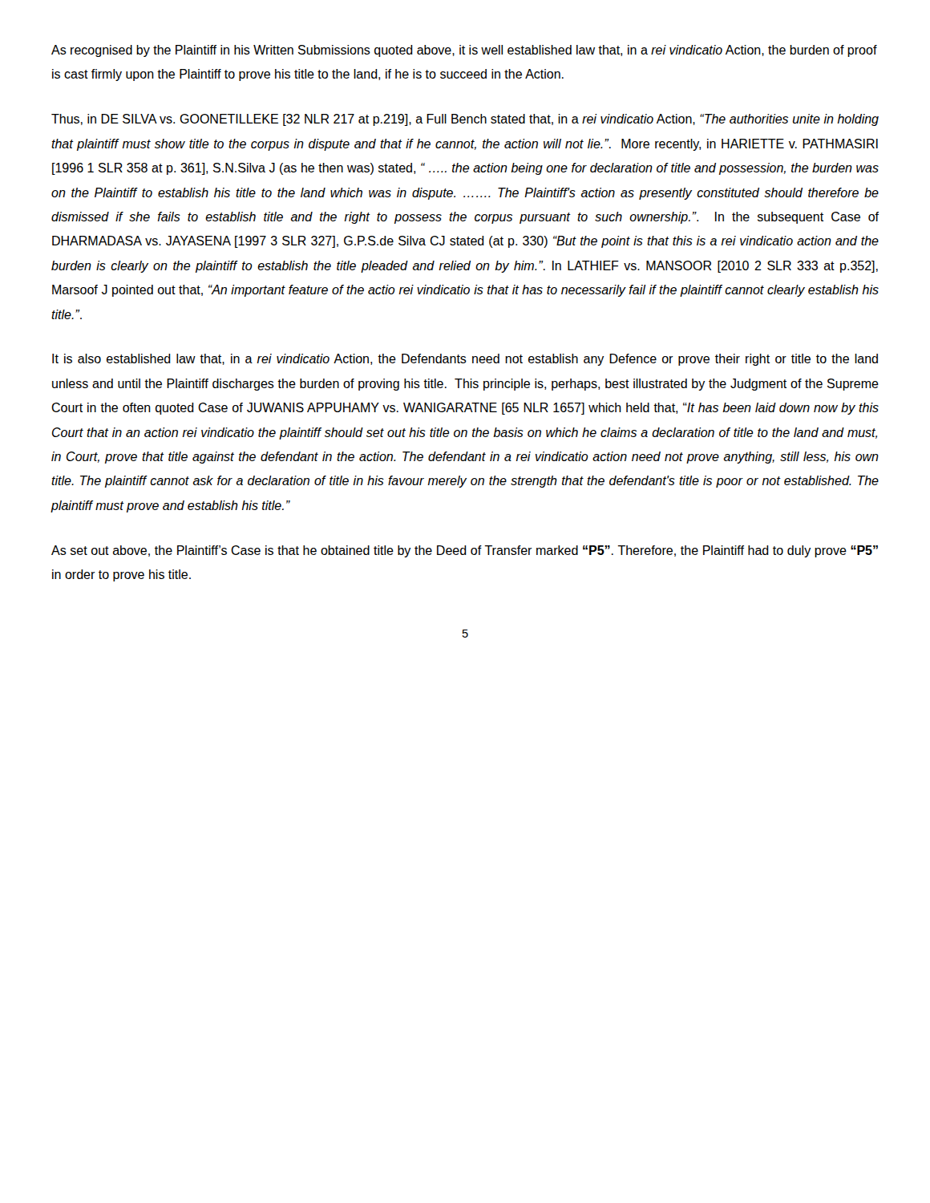As recognised by the Plaintiff in his Written Submissions quoted above, it is well established law that, in a rei vindicatio Action, the burden of proof is cast firmly upon the Plaintiff to prove his title to the land, if he is to succeed in the Action.
Thus, in DE SILVA vs. GOONETILLEKE [32 NLR 217 at p.219], a Full Bench stated that, in a rei vindicatio Action, “The authorities unite in holding that plaintiff must show title to the corpus in dispute and that if he cannot, the action will not lie.”. More recently, in HARIETTE v. PATHMASIRI [1996 1 SLR 358 at p. 361], S.N.Silva J (as he then was) stated, “ ….. the action being one for declaration of title and possession, the burden was on the Plaintiff to establish his title to the land which was in dispute. ……. The Plaintiff's action as presently constituted should therefore be dismissed if she fails to establish title and the right to possess the corpus pursuant to such ownership.”. In the subsequent Case of DHARMADASA vs. JAYASENA [1997 3 SLR 327], G.P.S.de Silva CJ stated (at p. 330) “But the point is that this is a rei vindicatio action and the burden is clearly on the plaintiff to establish the title pleaded and relied on by him.”. In LATHIEF vs. MANSOOR [2010 2 SLR 333 at p.352], Marsoof J pointed out that, “An important feature of the actio rei vindicatio is that it has to necessarily fail if the plaintiff cannot clearly establish his title.”.
It is also established law that, in a rei vindicatio Action, the Defendants need not establish any Defence or prove their right or title to the land unless and until the Plaintiff discharges the burden of proving his title. This principle is, perhaps, best illustrated by the Judgment of the Supreme Court in the often quoted Case of JUWANIS APPUHAMY vs. WANIGARATNE [65 NLR 1657] which held that, “It has been laid down now by this Court that in an action rei vindicatio the plaintiff should set out his title on the basis on which he claims a declaration of title to the land and must, in Court, prove that title against the defendant in the action. The defendant in a rei vindicatio action need not prove anything, still less, his own title. The plaintiff cannot ask for a declaration of title in his favour merely on the strength that the defendant's title is poor or not established. The plaintiff must prove and establish his title.”
As set out above, the Plaintiff’s Case is that he obtained title by the Deed of Transfer marked “P5”. Therefore, the Plaintiff had to duly prove “P5” in order to prove his title.
5